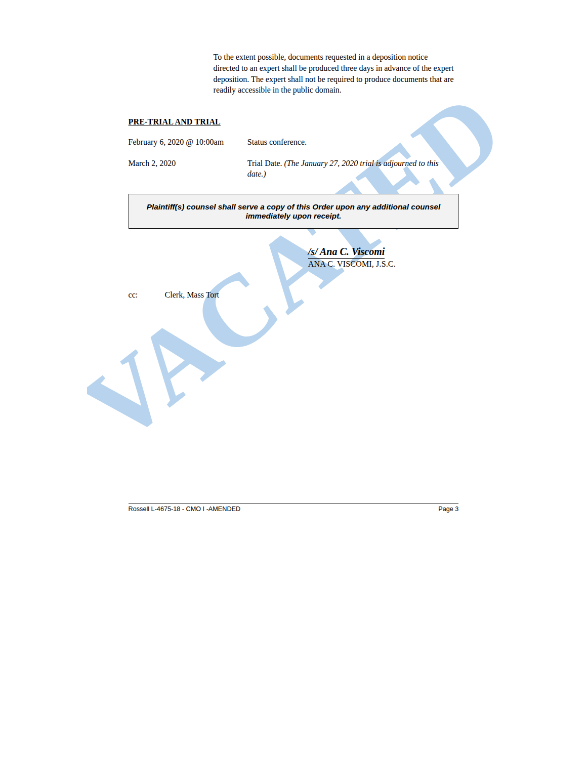VACATED
To the extent possible, documents requested in a deposition notice directed to an expert shall be produced three days in advance of the expert deposition. The expert shall not be required to produce documents that are readily accessible in the public domain.
PRE-TRIAL AND TRIAL
February 6, 2020 @ 10:00am
Status conference.
March 2, 2020
Trial Date. (The January 27, 2020 trial is adjourned to this date.)
Plaintiff(s) counsel shall serve a copy of this Order upon any additional counsel immediately upon receipt.
/s/ Ana C. Viscomi
ANA C. VISCOMI, J.S.C.
cc: Clerk, Mass Tort
Rossell L-4675-18 - CMO I -AMENDED Page 3